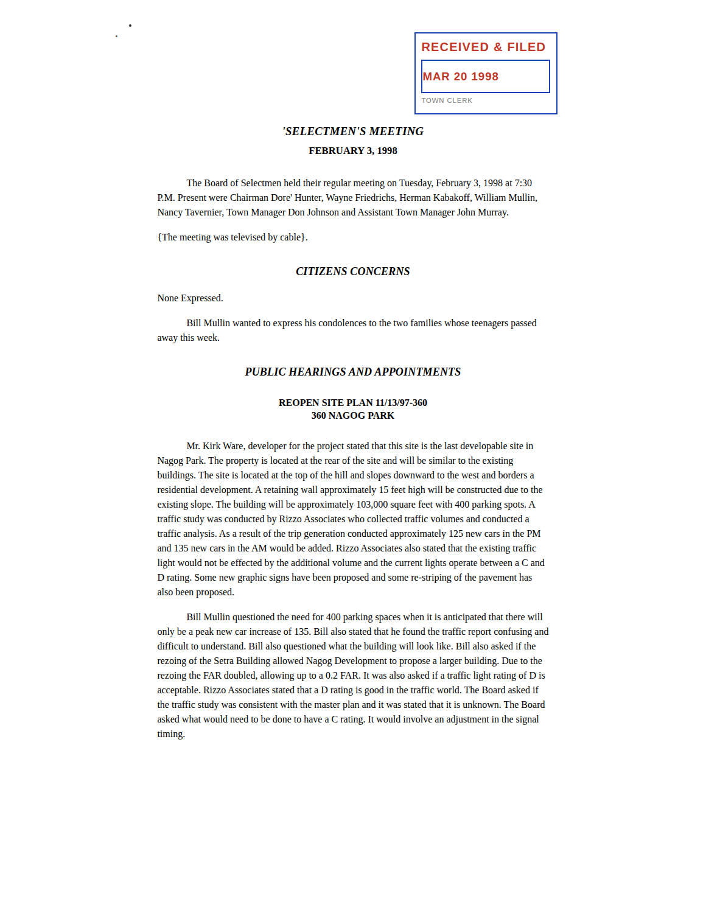•
RECEIVED & FILED
MAR 20 1998
TOWN CLERK
'SELECTMEN'S MEETING
FEBRUARY 3, 1998
The Board of Selectmen held their regular meeting on Tuesday, February 3, 1998 at 7:30 P.M. Present were Chairman Dore' Hunter, Wayne Friedrichs, Herman Kabakoff, William Mullin, Nancy Tavernier, Town Manager Don Johnson and Assistant Town Manager John Murray.
{The meeting was televised by cable}.
CITIZENS CONCERNS
None Expressed.
Bill Mullin wanted to express his condolences to the two families whose teenagers passed away this week.
PUBLIC HEARINGS AND APPOINTMENTS
REOPEN SITE PLAN 11/13/97-360
360 NAGOG PARK
Mr. Kirk Ware, developer for the project stated that this site is the last developable site in Nagog Park. The property is located at the rear of the site and will be similar to the existing buildings. The site is located at the top of the hill and slopes downward to the west and borders a residential development. A retaining wall approximately 15 feet high will be constructed due to the existing slope. The building will be approximately 103,000 square feet with 400 parking spots. A traffic study was conducted by Rizzo Associates who collected traffic volumes and conducted a traffic analysis. As a result of the trip generation conducted approximately 125 new cars in the PM and 135 new cars in the AM would be added. Rizzo Associates also stated that the existing traffic light would not be effected by the additional volume and the current lights operate between a C and D rating. Some new graphic signs have been proposed and some re-striping of the pavement has also been proposed.
Bill Mullin questioned the need for 400 parking spaces when it is anticipated that there will only be a peak new car increase of 135. Bill also stated that he found the traffic report confusing and difficult to understand. Bill also questioned what the building will look like. Bill also asked if the rezoing of the Setra Building allowed Nagog Development to propose a larger building. Due to the rezoing the FAR doubled, allowing up to a 0.2 FAR. It was also asked if a traffic light rating of D is acceptable. Rizzo Associates stated that a D rating is good in the traffic world. The Board asked if the traffic study was consistent with the master plan and it was stated that it is unknown. The Board asked what would need to be done to have a C rating. It would involve an adjustment in the signal timing.